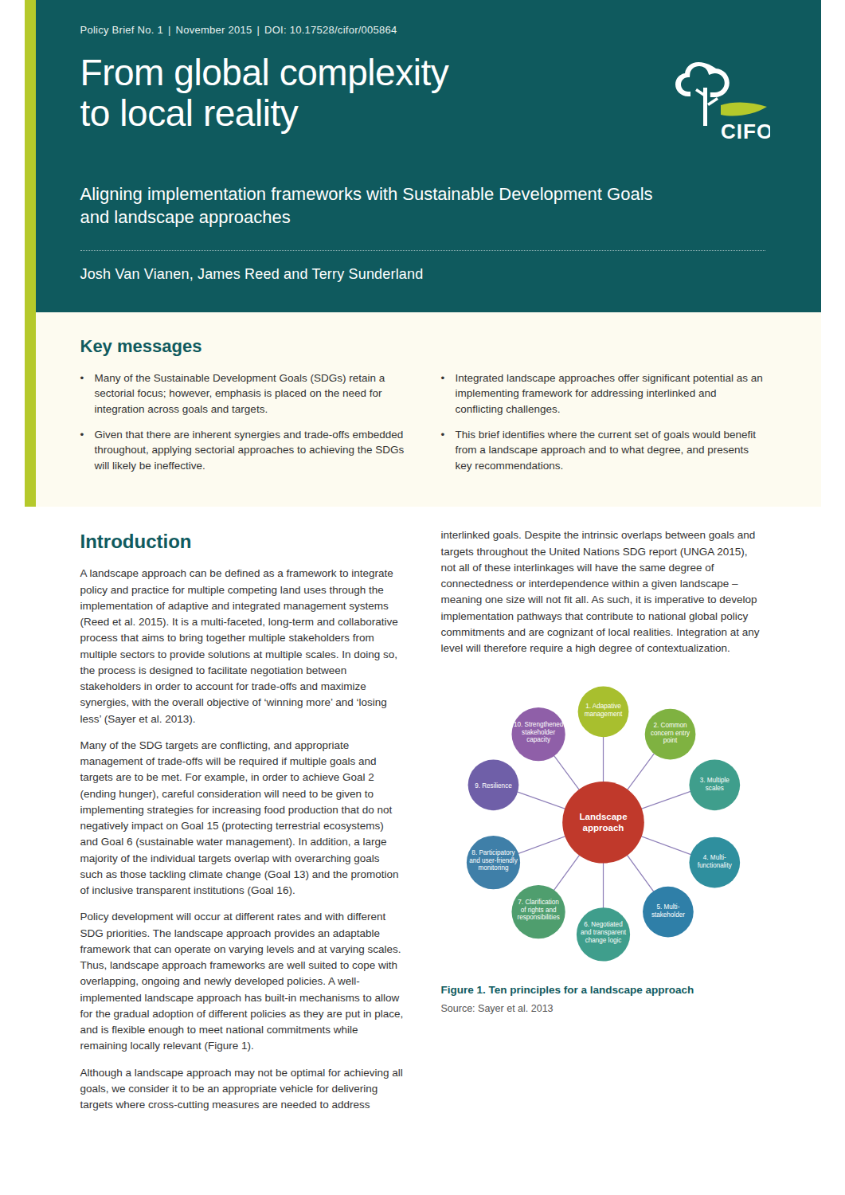Policy Brief No. 1|November 2015|DOI: 10.17528/cifor/005864
From global complexity
to local reality
CIFOR
Aligning implementation frameworks with Sustainable Development Goals and landscape approaches
Josh Van Vianen, James Reed and Terry Sunderland
Key messages
Many of the Sustainable Development Goals (SDGs) retain a sectorial focus; however, emphasis is placed on the need for integration across goals and targets.
Given that there are inherent synergies and trade-offs embedded throughout, applying sectorial approaches to achieving the SDGs will likely be ineffective.
Integrated landscape approaches offer significant potential as an implementing framework for addressing interlinked and conflicting challenges.
This brief identifies where the current set of goals would benefit from a landscape approach and to what degree, and presents key recommendations.
Introduction
A landscape approach can be defined as a framework to integrate policy and practice for multiple competing land uses through the implementation of adaptive and integrated management systems (Reed et al. 2015). It is a multi-faceted, long-term and collaborative process that aims to bring together multiple stakeholders from multiple sectors to provide solutions at multiple scales. In doing so, the process is designed to facilitate negotiation between stakeholders in order to account for trade-offs and maximize synergies, with the overall objective of ‘winning more’ and ‘losing less’ (Sayer et al. 2013).
Many of the SDG targets are conflicting, and appropriate management of trade-offs will be required if multiple goals and targets are to be met. For example, in order to achieve Goal 2 (ending hunger), careful consideration will need to be given to implementing strategies for increasing food production that do not negatively impact on Goal 15 (protecting terrestrial ecosystems) and Goal 6 (sustainable water management). In addition, a large majority of the individual targets overlap with overarching goals such as those tackling climate change (Goal 13) and the promotion of inclusive transparent institutions (Goal 16).
Policy development will occur at different rates and with different SDG priorities. The landscape approach provides an adaptable framework that can operate on varying levels and at varying scales. Thus, landscape approach frameworks are well suited to cope with overlapping, ongoing and newly developed policies. A well-implemented landscape approach has built-in mechanisms to allow for the gradual adoption of different policies as they are put in place, and is flexible enough to meet national commitments while remaining locally relevant (Figure 1).
Although a landscape approach may not be optimal for achieving all goals, we consider it to be an appropriate vehicle for delivering targets where cross-cutting measures are needed to address
interlinked goals. Despite the intrinsic overlaps between goals and targets throughout the United Nations SDG report (UNGA 2015), not all of these interlinkages will have the same degree of connectedness or interdependence within a given landscape – meaning one size will not fit all. As such, it is imperative to develop implementation pathways that contribute to national global policy commitments and are cognizant of local realities. Integration at any level will therefore require a high degree of contextualization.
Landscape approach 1. Adapative management 2. Common concern entry point 3. Multiple scales 4. Multi- functionality 5. Multi- stakeholder 6. Negotiated and transparent change logic 7. Clarification of rights and responsibilities 8. Participatory and user-friendly monitoring 9. Resilience 10. Strengthened stakeholder capacity
Figure 1. Ten principles for a landscape approach Source: Sayer et al. 2013